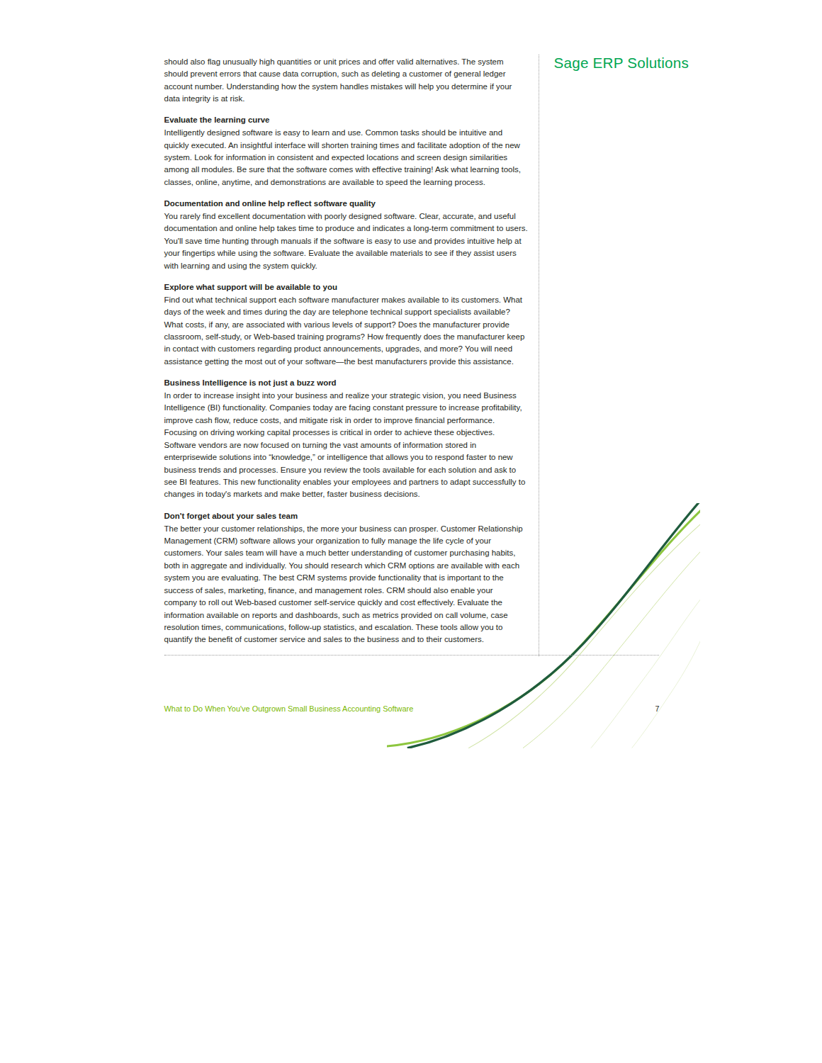Sage ERP Solutions
should also flag unusually high quantities or unit prices and offer valid alternatives. The system should prevent errors that cause data corruption, such as deleting a customer of general ledger account number. Understanding how the system handles mistakes will help you determine if your data integrity is at risk.
Evaluate the learning curve
Intelligently designed software is easy to learn and use. Common tasks should be intuitive and quickly executed. An insightful interface will shorten training times and facilitate adoption of the new system. Look for information in consistent and expected locations and screen design similarities among all modules. Be sure that the software comes with effective training! Ask what learning tools, classes, online, anytime, and demonstrations are available to speed the learning process.
Documentation and online help reflect software quality
You rarely find excellent documentation with poorly designed software. Clear, accurate, and useful documentation and online help takes time to produce and indicates a long-term commitment to users. You'll save time hunting through manuals if the software is easy to use and provides intuitive help at your fingertips while using the software. Evaluate the available materials to see if they assist users with learning and using the system quickly.
Explore what support will be available to you
Find out what technical support each software manufacturer makes available to its customers. What days of the week and times during the day are telephone technical support specialists available? What costs, if any, are associated with various levels of support? Does the manufacturer provide classroom, self-study, or Web-based training programs? How frequently does the manufacturer keep in contact with customers regarding product announcements, upgrades, and more? You will need assistance getting the most out of your software—the best manufacturers provide this assistance.
Business Intelligence is not just a buzz word
In order to increase insight into your business and realize your strategic vision, you need Business Intelligence (BI) functionality. Companies today are facing constant pressure to increase profitability, improve cash flow, reduce costs, and mitigate risk in order to improve financial performance. Focusing on driving working capital processes is critical in order to achieve these objectives. Software vendors are now focused on turning the vast amounts of information stored in enterprisewide solutions into “knowledge,” or intelligence that allows you to respond faster to new business trends and processes. Ensure you review the tools available for each solution and ask to see BI features. This new functionality enables your employees and partners to adapt successfully to changes in today's markets and make better, faster business decisions.
Don't forget about your sales team
The better your customer relationships, the more your business can prosper. Customer Relationship Management (CRM) software allows your organization to fully manage the life cycle of your customers. Your sales team will have a much better understanding of customer purchasing habits, both in aggregate and individually. You should research which CRM options are available with each system you are evaluating. The best CRM systems provide functionality that is important to the success of sales, marketing, finance, and management roles. CRM should also enable your company to roll out Web-based customer self-service quickly and cost effectively. Evaluate the information available on reports and dashboards, such as metrics provided on call volume, case resolution times, communications, follow-up statistics, and escalation. These tools allow you to quantify the benefit of customer service and sales to the business and to their customers.
What to Do When You've Outgrown Small Business Accounting Software 7